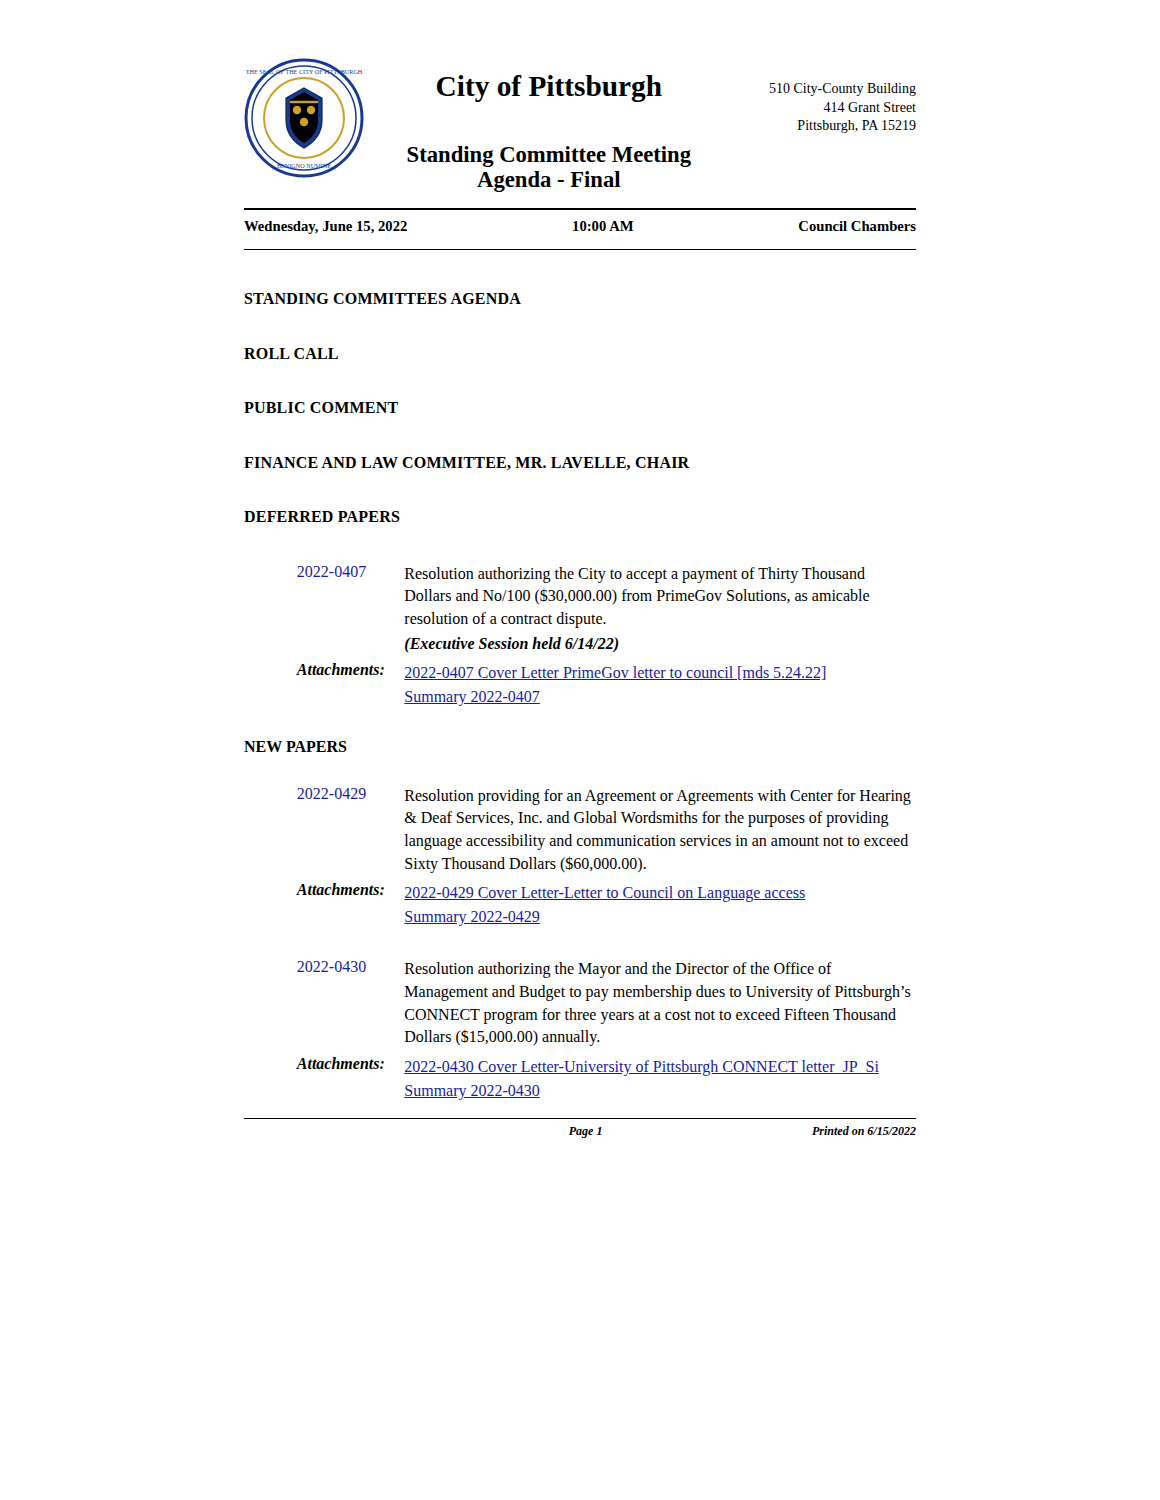THE SEAL OF THE CITY OF PITTSBURGH BENIGNO NUMINE
City of Pittsburgh
Standing Committee Meeting Agenda - Final
510 City-County Building
414 Grant Street
Pittsburgh, PA 15219
Wednesday, June 15, 2022
10:00 AM
Council Chambers
STANDING COMMITTEES AGENDA
ROLL CALL
PUBLIC COMMENT
FINANCE AND LAW COMMITTEE, MR. LAVELLE, CHAIR
DEFERRED PAPERS
2022-0407
Resolution authorizing the City to accept a payment of Thirty Thousand Dollars and No/100 ($30,000.00) from PrimeGov Solutions, as amicable resolution of a contract dispute.
(Executive Session held 6/14/22)
Attachments:
2022-0407 Cover Letter PrimeGov letter to council [mds 5.24.22] Summary 2022-0407
NEW PAPERS
2022-0429
Resolution providing for an Agreement or Agreements with Center for Hearing & Deaf Services, Inc. and Global Wordsmiths for the purposes of providing language accessibility and communication services in an amount not to exceed Sixty Thousand Dollars ($60,000.00).
Attachments:
2022-0429 Cover Letter-Letter to Council on Language access Summary 2022-0429
2022-0430
Resolution authorizing the Mayor and the Director of the Office of Management and Budget to pay membership dues to University of Pittsburgh’s CONNECT program for three years at a cost not to exceed Fifteen Thousand Dollars ($15,000.00) annually.
Attachments:
2022-0430 Cover Letter-University of Pittsburgh CONNECT letter_JP_Si Summary 2022-0430
Page 1
Printed on 6/15/2022